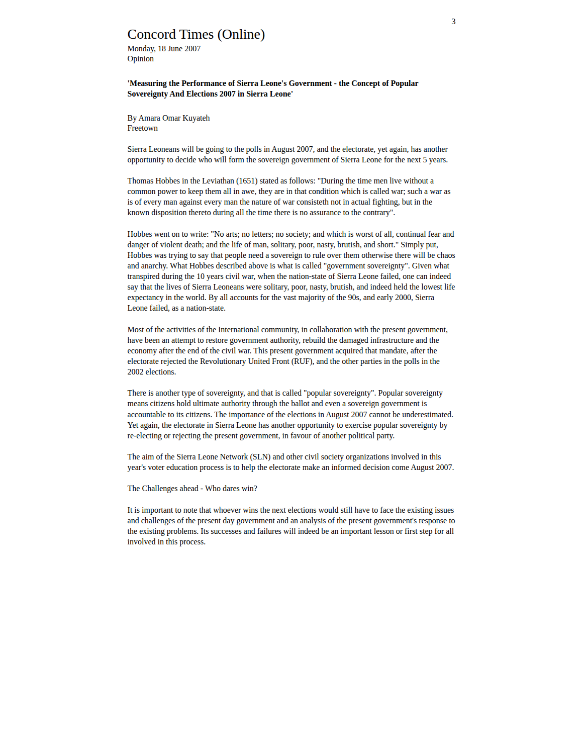3
Concord Times (Online)
Monday, 18 June 2007
Opinion
'Measuring the Performance of Sierra Leone's Government - the Concept of Popular Sovereignty And Elections 2007 in Sierra Leone'
By Amara Omar Kuyateh
Freetown
Sierra Leoneans will be going to the polls in August 2007, and the electorate, yet again, has another opportunity to decide who will form the sovereign government of Sierra Leone for the next 5 years.
Thomas Hobbes in the Leviathan (1651) stated as follows: "During the time men live without a common power to keep them all in awe, they are in that condition which is called war; such a war as is of every man against every man the nature of war consisteth not in actual fighting, but in the known disposition thereto during all the time there is no assurance to the contrary".
Hobbes went on to write: "No arts; no letters; no society; and which is worst of all, continual fear and danger of violent death; and the life of man, solitary, poor, nasty, brutish, and short." Simply put, Hobbes was trying to say that people need a sovereign to rule over them otherwise there will be chaos and anarchy. What Hobbes described above is what is called "government sovereignty". Given what transpired during the 10 years civil war, when the nation-state of Sierra Leone failed, one can indeed say that the lives of Sierra Leoneans were solitary, poor, nasty, brutish, and indeed held the lowest life expectancy in the world. By all accounts for the vast majority of the 90s, and early 2000, Sierra Leone failed, as a nation-state.
Most of the activities of the International community, in collaboration with the present government, have been an attempt to restore government authority, rebuild the damaged infrastructure and the economy after the end of the civil war. This present government acquired that mandate, after the electorate rejected the Revolutionary United Front (RUF), and the other parties in the polls in the 2002 elections.
There is another type of sovereignty, and that is called "popular sovereignty". Popular sovereignty means citizens hold ultimate authority through the ballot and even a sovereign government is accountable to its citizens. The importance of the elections in August 2007 cannot be underestimated. Yet again, the electorate in Sierra Leone has another opportunity to exercise popular sovereignty by re-electing or rejecting the present government, in favour of another political party.
The aim of the Sierra Leone Network (SLN) and other civil society organizations involved in this year's voter education process is to help the electorate make an informed decision come August 2007.
The Challenges ahead - Who dares win?
It is important to note that whoever wins the next elections would still have to face the existing issues and challenges of the present day government and an analysis of the present government's response to the existing problems. Its successes and failures will indeed be an important lesson or first step for all involved in this process.